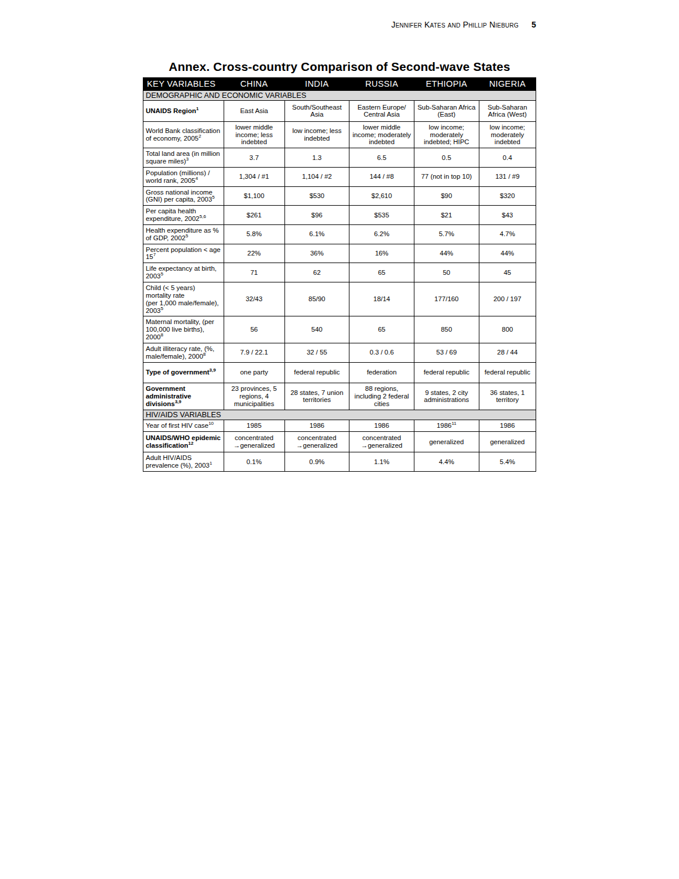Jennifer Kates and Phillip Nieburg 5
Annex. Cross-country Comparison of Second-wave States
| KEY VARIABLES | CHINA | INDIA | RUSSIA | ETHIOPIA | NIGERIA |
| --- | --- | --- | --- | --- | --- |
| DEMOGRAPHIC AND ECONOMIC VARIABLES |
| UNAIDS Region 1 | East Asia | South/Southeast Asia | Eastern Europe/ Central Asia | Sub-Saharan Africa (East) | Sub-Saharan Africa (West) |
| World Bank classification of economy, 2005 2 | lower middle income; less indebted | low income; less indebted | lower middle income; moderately indebted | low income; moderately indebted; HIPC | low income; moderately indebted |
| Total land area (in million square miles) 3 | 3.7 | 1.3 | 6.5 | 0.5 | 0.4 |
| Population (millions) / world rank, 2005 4 | 1,304 / #1 | 1,104 / #2 | 144 / #8 | 77 (not in top 10) | 131 / #9 |
| Gross national income (GNI) per capita, 2003 5 | $1,100 | $530 | $2,610 | $90 | $320 |
| Per capita health expenditure, 2002 5,6 | $261 | $96 | $535 | $21 | $43 |
| Health expenditure as % of GDP, 2002 5 | 5.8% | 6.1% | 6.2% | 5.7% | 4.7% |
| Percent population < age 15 7 | 22% | 36% | 16% | 44% | 44% |
| Life expectancy at birth, 2003 5 | 71 | 62 | 65 | 50 | 45 |
| Child (< 5 years) mortality rate (per 1,000 male/female), 2003 5 | 32/43 | 85/90 | 18/14 | 177/160 | 200 / 197 |
| Maternal mortality, (per 100,000 live births), 2000 8 | 56 | 540 | 65 | 850 | 800 |
| Adult illiteracy rate, (%, male/female), 2000 8 | 7.9 / 22.1 | 32 / 55 | 0.3 / 0.6 | 53 / 69 | 28 / 44 |
| Type of government 3,9 | one party | federal republic | federation | federal republic | federal republic |
| Government administrative divisions 3,9 | 23 provinces, 5 regions, 4 municipalities | 28 states, 7 union territories | 88 regions, including 2 federal cities | 9 states, 2 city administrations | 36 states, 1 territory |
| HIV/AIDS VARIABLES |
| Year of first HIV case 10 | 1985 | 1986 | 1986 | 1986 11 | 1986 |
| UNAIDS/WHO epidemic classification 12 | concentrated → generalized | concentrated → generalized | concentrated → generalized | generalized | generalized |
| Adult HIV/AIDS prevalence (%), 2003 1 | 0.1% | 0.9% | 1.1% | 4.4% | 5.4% |